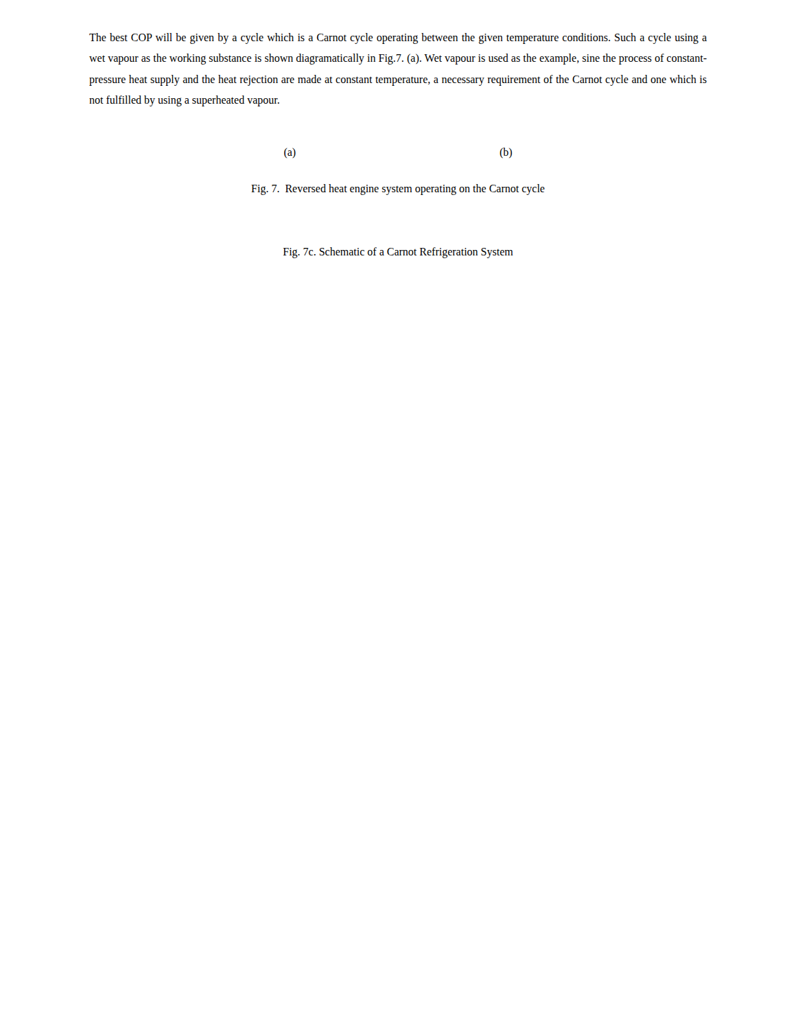The best COP will be given by a cycle which is a Carnot cycle operating between the given temperature conditions. Such a cycle using a wet vapour as the working substance is shown diagramatically in Fig.7. (a). Wet vapour is used as the example, sine the process of constant-pressure heat supply and the heat rejection are made at constant temperature, a necessary requirement of the Carnot cycle and one which is not fulfilled by using a superheated vapour.
(a) (b)
Fig. 7. Reversed heat engine system operating on the Carnot cycle
Fig. 7c. Schematic of a Carnot Refrigeration System